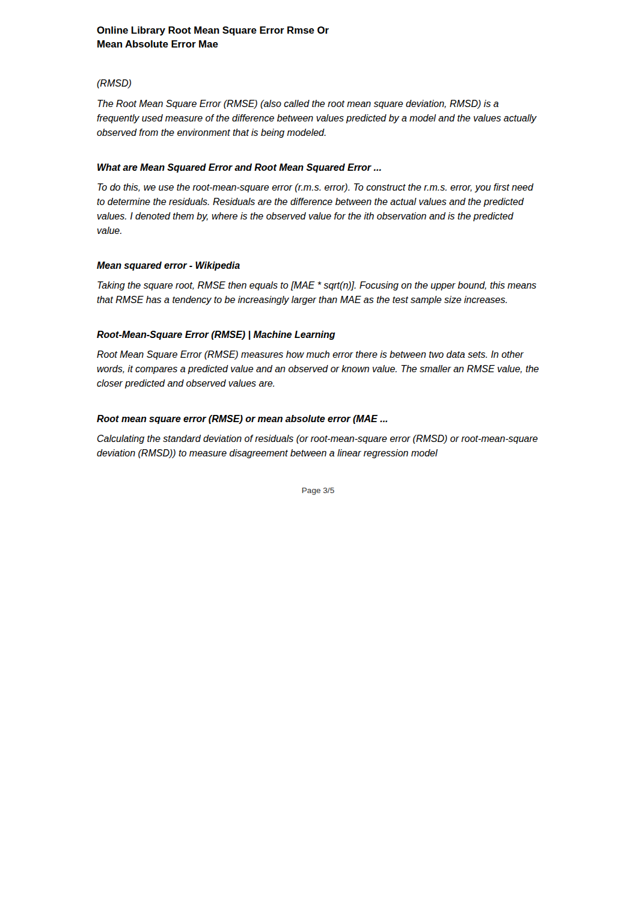Online Library Root Mean Square Error Rmse Or Mean Absolute Error Mae
(RMSD)
The Root Mean Square Error (RMSE) (also called the root mean square deviation, RMSD) is a frequently used measure of the difference between values predicted by a model and the values actually observed from the environment that is being modeled.
What are Mean Squared Error and Root Mean Squared Error ...
To do this, we use the root-mean-square error (r.m.s. error). To construct the r.m.s. error, you first need to determine the residuals. Residuals are the difference between the actual values and the predicted values. I denoted them by, where is the observed value for the ith observation and is the predicted value.
Mean squared error - Wikipedia
Taking the square root, RMSE then equals to [MAE * sqrt(n)]. Focusing on the upper bound, this means that RMSE has a tendency to be increasingly larger than MAE as the test sample size increases.
Root-Mean-Square Error (RMSE) | Machine Learning
Root Mean Square Error (RMSE) measures how much error there is between two data sets. In other words, it compares a predicted value and an observed or known value. The smaller an RMSE value, the closer predicted and observed values are.
Root mean square error (RMSE) or mean absolute error (MAE ...
Calculating the standard deviation of residuals (or root-mean-square error (RMSD) or root-mean-square deviation (RMSD)) to measure disagreement between a linear regression model
Page 3/5